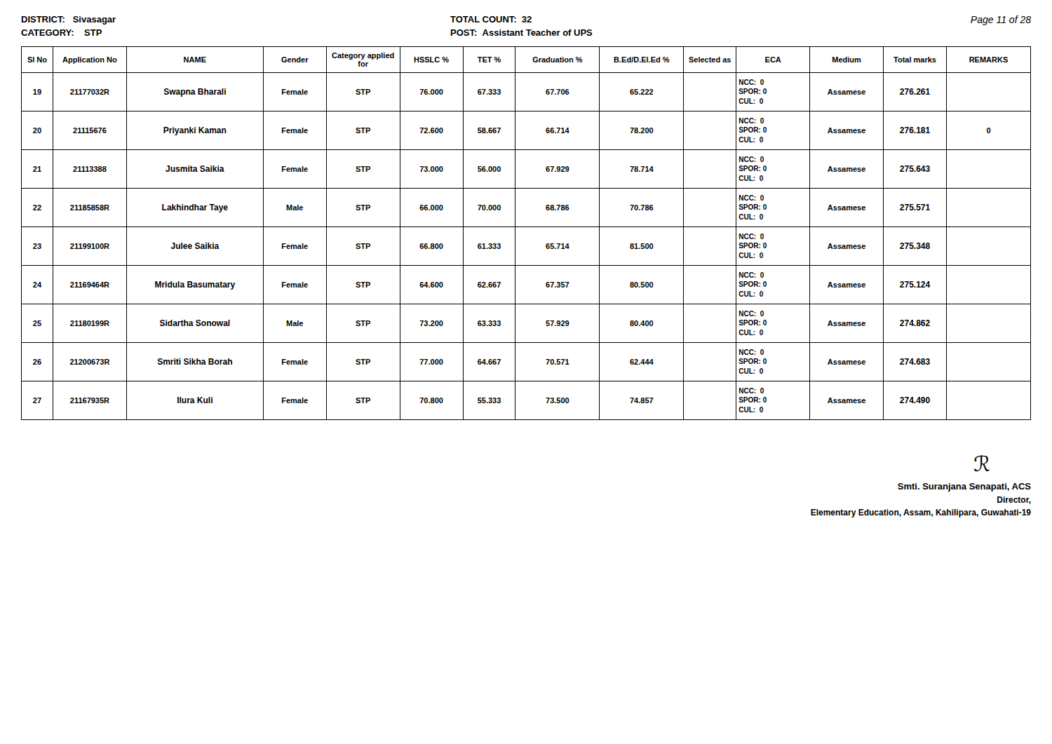DISTRICT: Sivasagar
CATEGORY: STP
TOTAL COUNT: 32
POST: Assistant Teacher of UPS
Page 11 of 28
| Sl No | Application No | NAME | Gender | Category applied for | HSSLC % | TET % | Graduation % | B.Ed/D.El.Ed % | Selected as | ECA | Medium | Total marks | REMARKS |
| --- | --- | --- | --- | --- | --- | --- | --- | --- | --- | --- | --- | --- | --- |
| 19 | 21177032R | Swapna Bharali | Female | STP | 76.000 | 67.333 | 67.706 | 65.222 | | NCC: 0 SPOR: 0 CUL: 0 | Assamese | 276.261 | |
| 20 | 21115676 | Priyanki Kaman | Female | STP | 72.600 | 58.667 | 66.714 | 78.200 | | NCC: 0 SPOR: 0 CUL: 0 | Assamese | 276.181 | 0 |
| 21 | 21113388 | Jusmita Saikia | Female | STP | 73.000 | 56.000 | 67.929 | 78.714 | | NCC: 0 SPOR: 0 CUL: 0 | Assamese | 275.643 | |
| 22 | 21185858R | Lakhindhar Taye | Male | STP | 66.000 | 70.000 | 68.786 | 70.786 | | NCC: 0 SPOR: 0 CUL: 0 | Assamese | 275.571 | |
| 23 | 21199100R | Julee Saikia | Female | STP | 66.800 | 61.333 | 65.714 | 81.500 | | NCC: 0 SPOR: 0 CUL: 0 | Assamese | 275.348 | |
| 24 | 21169464R | Mridula Basumatary | Female | STP | 64.600 | 62.667 | 67.357 | 80.500 | | NCC: 0 SPOR: 0 CUL: 0 | Assamese | 275.124 | |
| 25 | 21180199R | Sidartha Sonowal | Male | STP | 73.200 | 63.333 | 57.929 | 80.400 | | NCC: 0 SPOR: 0 CUL: 0 | Assamese | 274.862 | |
| 26 | 21200673R | Smriti Sikha Borah | Female | STP | 77.000 | 64.667 | 70.571 | 62.444 | | NCC: 0 SPOR: 0 CUL: 0 | Assamese | 274.683 | |
| 27 | 21167935R | Ilura Kuli | Female | STP | 70.800 | 55.333 | 73.500 | 74.857 | | NCC: 0 SPOR: 0 CUL: 0 | Assamese | 274.490 | |
ℛ
Smti. Suranjana Senapati, ACS
Director,
Elementary Education, Assam, Kahilipara, Guwahati-19